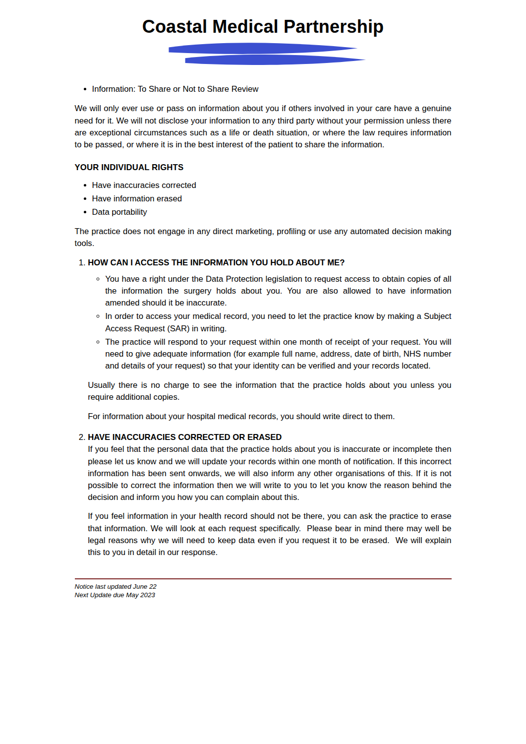Coastal Medical Partnership
Information: To Share or Not to Share Review
We will only ever use or pass on information about you if others involved in your care have a genuine need for it. We will not disclose your information to any third party without your permission unless there are exceptional circumstances such as a life or death situation, or where the law requires information to be passed, or where it is in the best interest of the patient to share the information.
Your individual rights
Have inaccuracies corrected
Have information erased
Data portability
The practice does not engage in any direct marketing, profiling or use any automated decision making tools.
How can I access the information you hold about me?
You have a right under the Data Protection legislation to request access to obtain copies of all the information the surgery holds about you. You are also allowed to have information amended should it be inaccurate.
In order to access your medical record, you need to let the practice know by making a Subject Access Request (SAR) in writing.
The practice will respond to your request within one month of receipt of your request. You will need to give adequate information (for example full name, address, date of birth, NHS number and details of your request) so that your identity can be verified and your records located.
Usually there is no charge to see the information that the practice holds about you unless you require additional copies.
For information about your hospital medical records, you should write direct to them.
Have inaccuracies corrected or erased
If you feel that the personal data that the practice holds about you is inaccurate or incomplete then please let us know and we will update your records within one month of notification. If this incorrect information has been sent onwards, we will also inform any other organisations of this. If it is not possible to correct the information then we will write to you to let you know the reason behind the decision and inform you how you can complain about this.
If you feel information in your health record should not be there, you can ask the practice to erase that information. We will look at each request specifically. Please bear in mind there may well be legal reasons why we will need to keep data even if you request it to be erased. We will explain this to you in detail in our response.
Notice last updated June 22
Next Update due May 2023